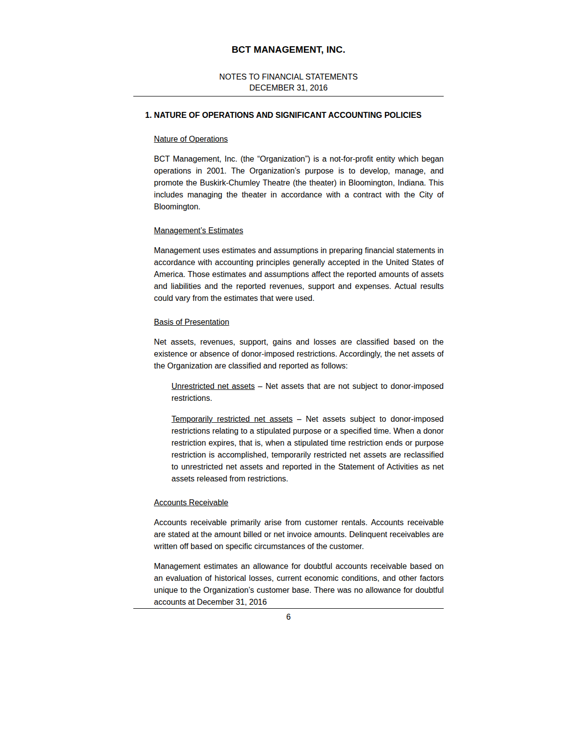BCT MANAGEMENT, INC.
NOTES TO FINANCIAL STATEMENTS
DECEMBER 31, 2016
NATURE OF OPERATIONS AND SIGNIFICANT ACCOUNTING POLICIES
Nature of Operations
BCT Management, Inc. (the “Organization”) is a not-for-profit entity which began operations in 2001. The Organization’s purpose is to develop, manage, and promote the Buskirk-Chumley Theatre (the theater) in Bloomington, Indiana. This includes managing the theater in accordance with a contract with the City of Bloomington.
Management’s Estimates
Management uses estimates and assumptions in preparing financial statements in accordance with accounting principles generally accepted in the United States of America. Those estimates and assumptions affect the reported amounts of assets and liabilities and the reported revenues, support and expenses. Actual results could vary from the estimates that were used.
Basis of Presentation
Net assets, revenues, support, gains and losses are classified based on the existence or absence of donor-imposed restrictions. Accordingly, the net assets of the Organization are classified and reported as follows:
Unrestricted net assets – Net assets that are not subject to donor-imposed restrictions.
Temporarily restricted net assets – Net assets subject to donor-imposed restrictions relating to a stipulated purpose or a specified time. When a donor restriction expires, that is, when a stipulated time restriction ends or purpose restriction is accomplished, temporarily restricted net assets are reclassified to unrestricted net assets and reported in the Statement of Activities as net assets released from restrictions.
Accounts Receivable
Accounts receivable primarily arise from customer rentals. Accounts receivable are stated at the amount billed or net invoice amounts. Delinquent receivables are written off based on specific circumstances of the customer.
Management estimates an allowance for doubtful accounts receivable based on an evaluation of historical losses, current economic conditions, and other factors unique to the Organization’s customer base. There was no allowance for doubtful accounts at December 31, 2016
6